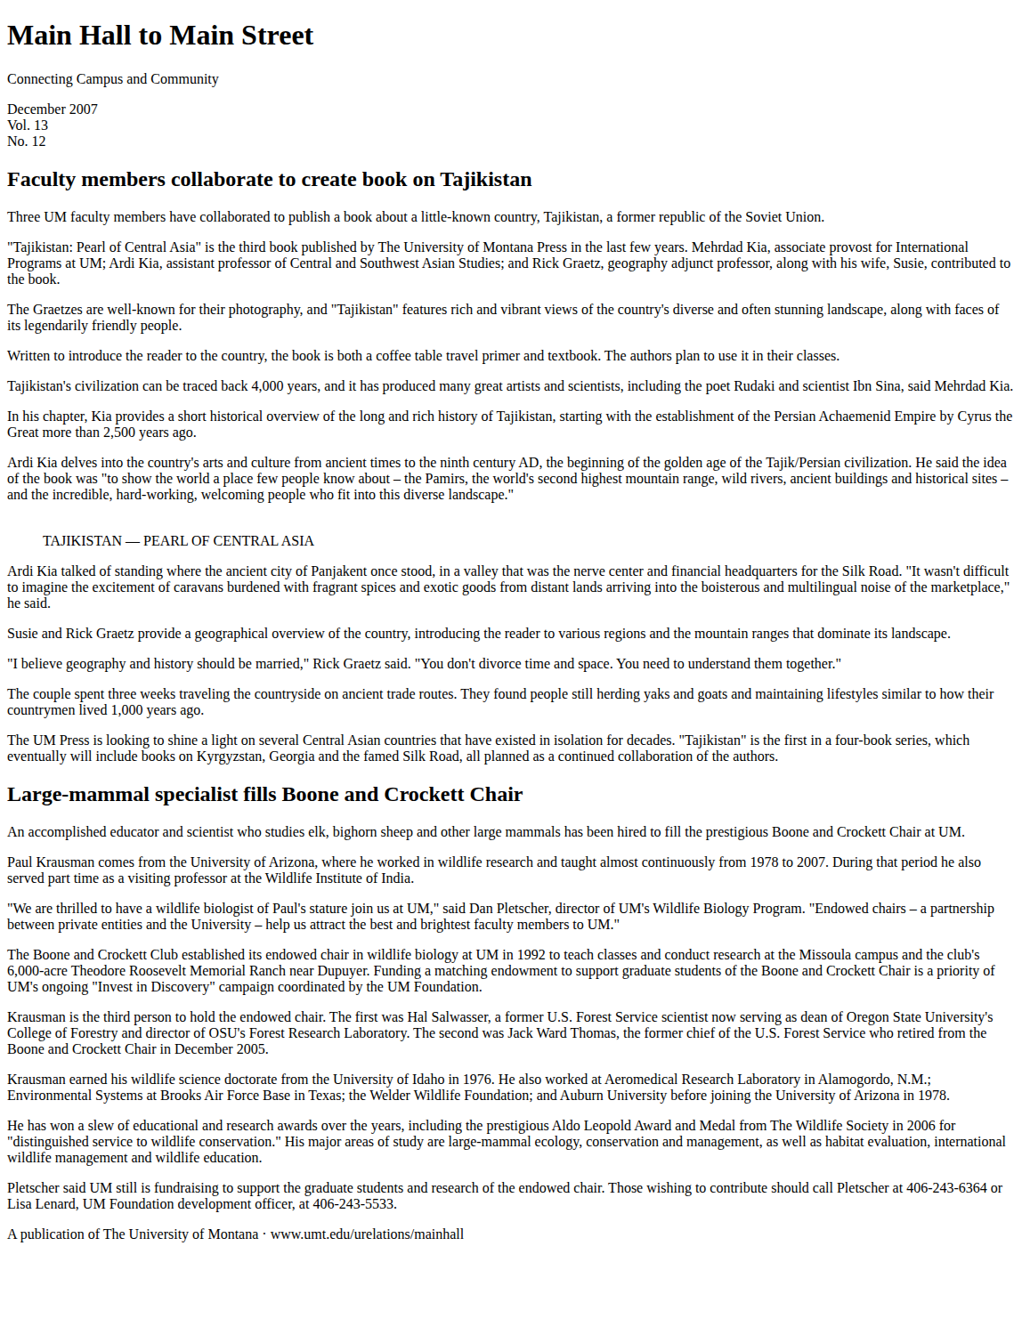Main Hall to Main Street
Connecting Campus and Community
December 2007
Vol. 13
No. 12
Faculty members collaborate to create book on Tajikistan
Three UM faculty members have collaborated to publish a book about a little-known country, Tajikistan, a former republic of the Soviet Union.
"Tajikistan: Pearl of Central Asia" is the third book published by The University of Montana Press in the last few years. Mehrdad Kia, associate provost for International Programs at UM; Ardi Kia, assistant professor of Central and Southwest Asian Studies; and Rick Graetz, geography adjunct professor, along with his wife, Susie, contributed to the book.
The Graetzes are well-known for their photography, and "Tajikistan" features rich and vibrant views of the country's diverse and often stunning landscape, along with faces of its legendarily friendly people.
Written to introduce the reader to the country, the book is both a coffee table travel primer and textbook. The authors plan to use it in their classes.
Tajikistan's civilization can be traced back 4,000 years, and it has produced many great artists and scientists, including the poet Rudaki and scientist Ibn Sina, said Mehrdad Kia.
In his chapter, Kia provides a short historical overview of the long and rich history of Tajikistan, starting with the establishment of the Persian Achaemenid Empire by Cyrus the Great more than 2,500 years ago.
Ardi Kia delves into the country's arts and culture from ancient times to the ninth century AD, the beginning of the golden age of the Tajik/Persian civilization. He said the idea of the book was "to show the world a place few people know about – the Pamirs, the world's second highest mountain range, wild rivers, ancient buildings and historical sites – and the incredible, hard-working, welcoming people who fit into this diverse landscape."
TAJIKISTAN — PEARL OF CENTRAL ASIA
Ardi Kia talked of standing where the ancient city of Panjakent once stood, in a valley that was the nerve center and financial headquarters for the Silk Road. "It wasn't difficult to imagine the excitement of caravans burdened with fragrant spices and exotic goods from distant lands arriving into the boisterous and multilingual noise of the marketplace," he said.
Susie and Rick Graetz provide a geographical overview of the country, introducing the reader to various regions and the mountain ranges that dominate its landscape.
"I believe geography and history should be married," Rick Graetz said. "You don't divorce time and space. You need to understand them together."
The couple spent three weeks traveling the countryside on ancient trade routes. They found people still herding yaks and goats and maintaining lifestyles similar to how their countrymen lived 1,000 years ago.
The UM Press is looking to shine a light on several Central Asian countries that have existed in isolation for decades. "Tajikistan" is the first in a four-book series, which eventually will include books on Kyrgyzstan, Georgia and the famed Silk Road, all planned as a continued collaboration of the authors.
Large-mammal specialist fills Boone and Crockett Chair
An accomplished educator and scientist who studies elk, bighorn sheep and other large mammals has been hired to fill the prestigious Boone and Crockett Chair at UM.
Paul Krausman comes from the University of Arizona, where he worked in wildlife research and taught almost continuously from 1978 to 2007. During that period he also served part time as a visiting professor at the Wildlife Institute of India.
"We are thrilled to have a wildlife biologist of Paul's stature join us at UM," said Dan Pletscher, director of UM's Wildlife Biology Program. "Endowed chairs – a partnership between private entities and the University – help us attract the best and brightest faculty members to UM."
The Boone and Crockett Club established its endowed chair in wildlife biology at UM in 1992 to teach classes and conduct research at the Missoula campus and the club's 6,000-acre Theodore Roosevelt Memorial Ranch near Dupuyer. Funding a matching endowment to support graduate students of the Boone and Crockett Chair is a priority of UM's ongoing "Invest in Discovery" campaign coordinated by the UM Foundation.
Krausman is the third person to hold the endowed chair. The first was Hal Salwasser, a former U.S. Forest Service scientist now serving as dean of Oregon State University's College of Forestry and director of OSU's Forest Research Laboratory. The second was Jack Ward Thomas, the former chief of the U.S. Forest Service who retired from the Boone and Crockett Chair in December 2005.
Krausman earned his wildlife science doctorate from the University of Idaho in 1976. He also worked at Aeromedical Research Laboratory in Alamogordo, N.M.; Environmental Systems at Brooks Air Force Base in Texas; the Welder Wildlife Foundation; and Auburn University before joining the University of Arizona in 1978.
He has won a slew of educational and research awards over the years, including the prestigious Aldo Leopold Award and Medal from The Wildlife Society in 2006 for "distinguished service to wildlife conservation." His major areas of study are large-mammal ecology, conservation and management, as well as habitat evaluation, international wildlife management and wildlife education.
Pletscher said UM still is fundraising to support the graduate students and research of the endowed chair. Those wishing to contribute should call Pletscher at 406-243-6364 or Lisa Lenard, UM Foundation development officer, at 406-243-5533.
A publication of The University of Montana · www.umt.edu/urelations/mainhall